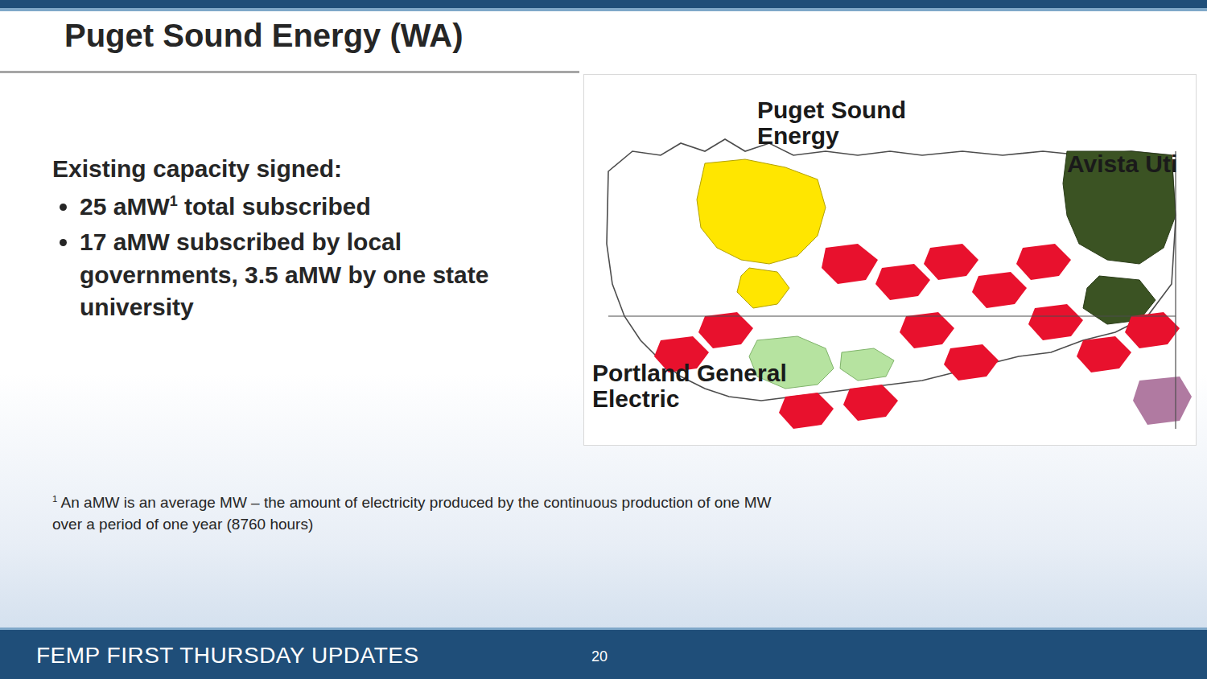Puget Sound Energy (WA)
Existing capacity signed:
25 aMW1 total subscribed
17 aMW subscribed by local governments, 3.5 aMW by one state university
1 An aMW is an average MW – the amount of electricity produced by the continuous production of one MW over a period of one year (8760 hours)
Puget Sound
Energy
Avista Uti
Portland General
Electric
FEMP FIRST THURSDAY UPDATES
20